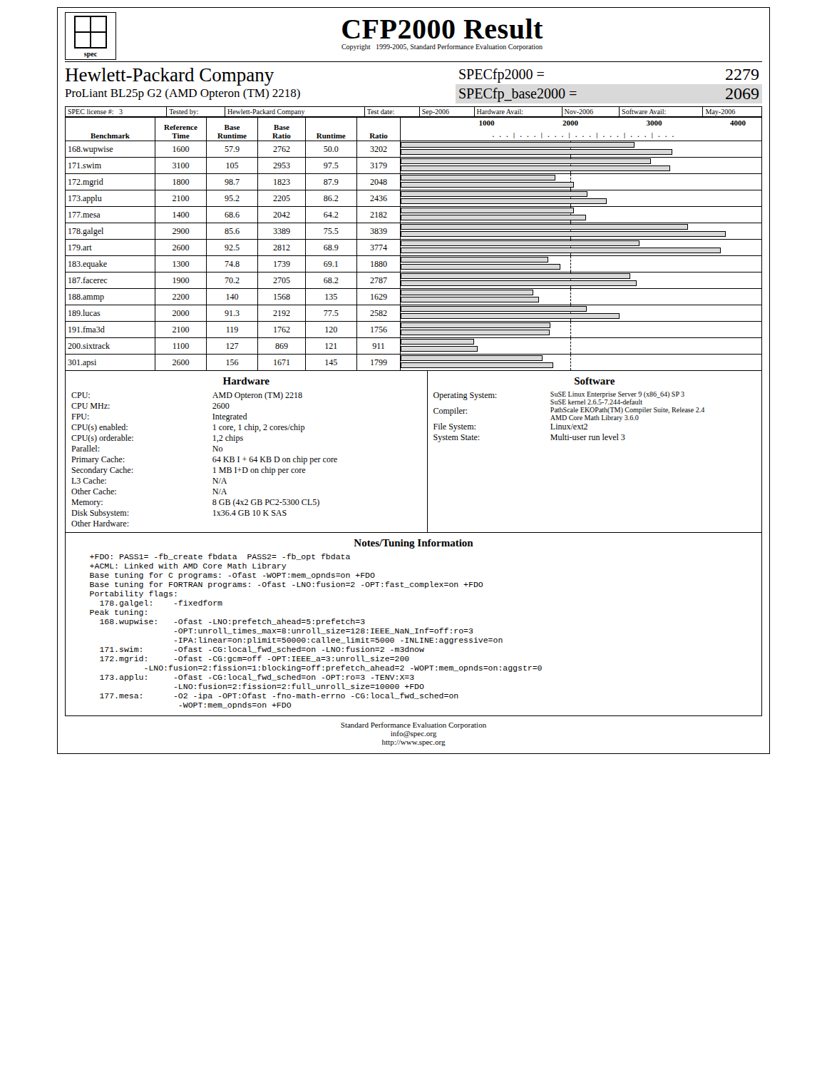spec
CFP2000 Result
Copyright 1999-2005, Standard Performance Evaluation Corporation
Hewlett-Packard Company
ProLiant BL25p G2 (AMD Opteron (TM) 2218)
| SPECfp2000 = | 2279 |
| SPECfp_base2000 = | 2069 |
| SPEC license #: 3 | Tested by: | Hewlett-Packard Company | Test date: | Sep-2006 | Hardware Avail: | Nov-2006 | Software Avail: | May-2006 |
| Benchmark | Reference Time | Base Runtime | Base Ratio | Runtime | Ratio | 1000 2000 3000 4000 . . . / . . . / . . . / . . . / . . . / . . . / . . . |
| --- | --- | --- | --- | --- | --- | --- |
| 168.wupwise | 1600 | 57.9 | 2762 | 50.0 | 3202 | |
| 171.swim | 3100 | 105 | 2953 | 97.5 | 3179 | |
| 172.mgrid | 1800 | 98.7 | 1823 | 87.9 | 2048 | |
| 173.applu | 2100 | 95.2 | 2205 | 86.2 | 2436 | |
| 177.mesa | 1400 | 68.6 | 2042 | 64.2 | 2182 | |
| 178.galgel | 2900 | 85.6 | 3389 | 75.5 | 3839 | |
| 179.art | 2600 | 92.5 | 2812 | 68.9 | 3774 | |
| 183.equake | 1300 | 74.8 | 1739 | 69.1 | 1880 | |
| 187.facerec | 1900 | 70.2 | 2705 | 68.2 | 2787 | |
| 188.ammp | 2200 | 140 | 1568 | 135 | 1629 | |
| 189.lucas | 2000 | 91.3 | 2192 | 77.5 | 2582 | |
| 191.fma3d | 2100 | 119 | 1762 | 120 | 1756 | |
| 200.sixtrack | 1100 | 127 | 869 | 121 | 911 | |
| 301.apsi | 2600 | 156 | 1671 | 145 | 1799 | |
Hardware
| CPU: | AMD Opteron (TM) 2218 |
| CPU MHz: | 2600 |
| FPU: | Integrated |
| CPU(s) enabled: | 1 core, 1 chip, 2 cores/chip |
| CPU(s) orderable: | 1,2 chips |
| Parallel: | No |
| Primary Cache: | 64 KB I + 64 KB D on chip per core |
| Secondary Cache: | 1 MB I+D on chip per core |
| L3 Cache: | N/A |
| Other Cache: | N/A |
| Memory: | 8 GB (4x2 GB PC2-5300 CL5) |
| Disk Subsystem: | 1x36.4 GB 10 K SAS |
| Other Hardware: | |
Software
| Operating System: | SuSE Linux Enterprise Server 9 (x86_64) SP 3 SuSE kernel 2.6.5-7.244-default |
| Compiler: | PathScale EKOPath(TM) Compiler Suite, Release 2.4 AMD Core Math Library 3.6.0 |
| File System: | Linux/ext2 |
| System State: | Multi-user run level 3 |
Notes/Tuning Information
    +FDO: PASS1= -fb_create fbdata  PASS2= -fb_opt fbdata
    +ACML: Linked with AMD Core Math Library
    Base tuning for C programs: -Ofast -WOPT:mem_opnds=on +FDO
    Base tuning for FORTRAN programs: -Ofast -LNO:fusion=2 -OPT:fast_complex=on +FDO
    Portability flags:
      178.galgel:    -fixedform
    Peak tuning:
      168.wupwise:   -Ofast -LNO:prefetch_ahead=5:prefetch=3
                     -OPT:unroll_times_max=8:unroll_size=128:IEEE_NaN_Inf=off:ro=3
                     -IPA:linear=on:plimit=50000:callee_limit=5000 -INLINE:aggressive=on
      171.swim:      -Ofast -CG:local_fwd_sched=on -LNO:fusion=2 -m3dnow
      172.mgrid:     -Ofast -CG:gcm=off -OPT:IEEE_a=3:unroll_size=200
               -LNO:fusion=2:fission=1:blocking=off:prefetch_ahead=2 -WOPT:mem_opnds=on:aggstr=0
      173.applu:     -Ofast -CG:local_fwd_sched=on -OPT:ro=3 -TENV:X=3
                     -LNO:fusion=2:fission=2:full_unroll_size=10000 +FDO
      177.mesa:      -O2 -ipa -OPT:Ofast -fno-math-errno -CG:local_fwd_sched=on
                      -WOPT:mem_opnds=on +FDO
Standard Performance Evaluation Corporation
info@spec.org
http://www.spec.org